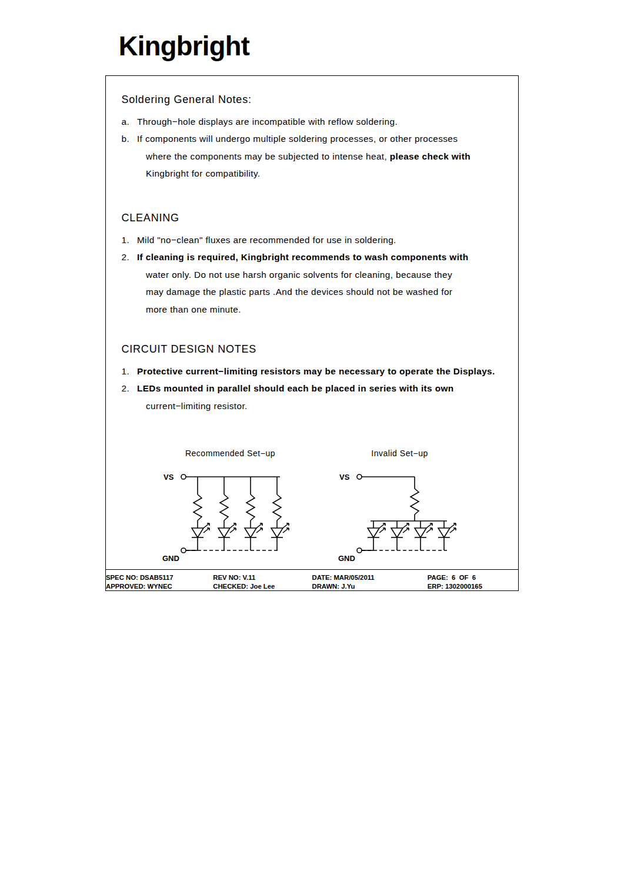Kingbright
Soldering General Notes:
a. Through−hole displays are incompatible with reflow soldering.
b. If components will undergo multiple soldering processes, or other processes
where the components may be subjected to intense heat, please check with
Kingbright for compatibility.
CLEANING
1. Mild "no−clean" fluxes are recommended for use in soldering.
2. If cleaning is required, Kingbright recommends to wash components with
water only. Do not use harsh organic solvents for cleaning, because they
may damage the plastic parts .And the devices should not be washed for
more than one minute.
CIRCUIT DESIGN NOTES
1. Protective current−limiting resistors may be necessary to operate the Displays.
2. LEDs mounted in parallel should each be placed in series with its own
current−limiting resistor.
Recommended Set−up
VS GND
Invalid Set−up
VS GND
| SPEC NO: DSAB5117 | REV NO: V.11 | DATE: MAR/05/2011 | PAGE: 6 OF 6 |
| APPROVED: WYNEC | CHECKED: Joe Lee | DRAWN: J.Yu | ERP: 1302000165 |